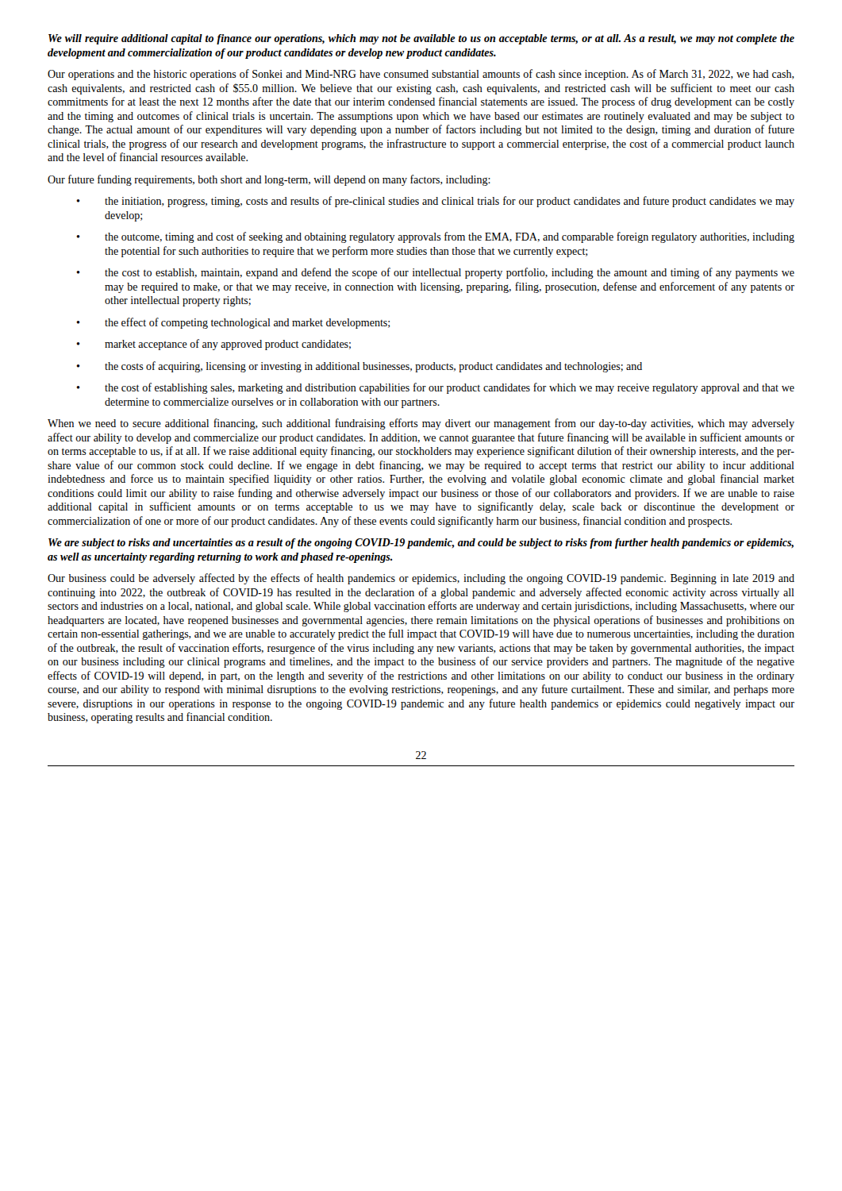We will require additional capital to finance our operations, which may not be available to us on acceptable terms, or at all. As a result, we may not complete the development and commercialization of our product candidates or develop new product candidates.
Our operations and the historic operations of Sonkei and Mind-NRG have consumed substantial amounts of cash since inception. As of March 31, 2022, we had cash, cash equivalents, and restricted cash of $55.0 million. We believe that our existing cash, cash equivalents, and restricted cash will be sufficient to meet our cash commitments for at least the next 12 months after the date that our interim condensed financial statements are issued. The process of drug development can be costly and the timing and outcomes of clinical trials is uncertain. The assumptions upon which we have based our estimates are routinely evaluated and may be subject to change. The actual amount of our expenditures will vary depending upon a number of factors including but not limited to the design, timing and duration of future clinical trials, the progress of our research and development programs, the infrastructure to support a commercial enterprise, the cost of a commercial product launch and the level of financial resources available.
Our future funding requirements, both short and long-term, will depend on many factors, including:
the initiation, progress, timing, costs and results of pre-clinical studies and clinical trials for our product candidates and future product candidates we may develop;
the outcome, timing and cost of seeking and obtaining regulatory approvals from the EMA, FDA, and comparable foreign regulatory authorities, including the potential for such authorities to require that we perform more studies than those that we currently expect;
the cost to establish, maintain, expand and defend the scope of our intellectual property portfolio, including the amount and timing of any payments we may be required to make, or that we may receive, in connection with licensing, preparing, filing, prosecution, defense and enforcement of any patents or other intellectual property rights;
the effect of competing technological and market developments;
market acceptance of any approved product candidates;
the costs of acquiring, licensing or investing in additional businesses, products, product candidates and technologies; and
the cost of establishing sales, marketing and distribution capabilities for our product candidates for which we may receive regulatory approval and that we determine to commercialize ourselves or in collaboration with our partners.
When we need to secure additional financing, such additional fundraising efforts may divert our management from our day-to-day activities, which may adversely affect our ability to develop and commercialize our product candidates. In addition, we cannot guarantee that future financing will be available in sufficient amounts or on terms acceptable to us, if at all. If we raise additional equity financing, our stockholders may experience significant dilution of their ownership interests, and the per-share value of our common stock could decline. If we engage in debt financing, we may be required to accept terms that restrict our ability to incur additional indebtedness and force us to maintain specified liquidity or other ratios. Further, the evolving and volatile global economic climate and global financial market conditions could limit our ability to raise funding and otherwise adversely impact our business or those of our collaborators and providers. If we are unable to raise additional capital in sufficient amounts or on terms acceptable to us we may have to significantly delay, scale back or discontinue the development or commercialization of one or more of our product candidates. Any of these events could significantly harm our business, financial condition and prospects.
We are subject to risks and uncertainties as a result of the ongoing COVID-19 pandemic, and could be subject to risks from further health pandemics or epidemics, as well as uncertainty regarding returning to work and phased re-openings.
Our business could be adversely affected by the effects of health pandemics or epidemics, including the ongoing COVID-19 pandemic. Beginning in late 2019 and continuing into 2022, the outbreak of COVID-19 has resulted in the declaration of a global pandemic and adversely affected economic activity across virtually all sectors and industries on a local, national, and global scale. While global vaccination efforts are underway and certain jurisdictions, including Massachusetts, where our headquarters are located, have reopened businesses and governmental agencies, there remain limitations on the physical operations of businesses and prohibitions on certain non-essential gatherings, and we are unable to accurately predict the full impact that COVID-19 will have due to numerous uncertainties, including the duration of the outbreak, the result of vaccination efforts, resurgence of the virus including any new variants, actions that may be taken by governmental authorities, the impact on our business including our clinical programs and timelines, and the impact to the business of our service providers and partners. The magnitude of the negative effects of COVID-19 will depend, in part, on the length and severity of the restrictions and other limitations on our ability to conduct our business in the ordinary course, and our ability to respond with minimal disruptions to the evolving restrictions, reopenings, and any future curtailment. These and similar, and perhaps more severe, disruptions in our operations in response to the ongoing COVID-19 pandemic and any future health pandemics or epidemics could negatively impact our business, operating results and financial condition.
22